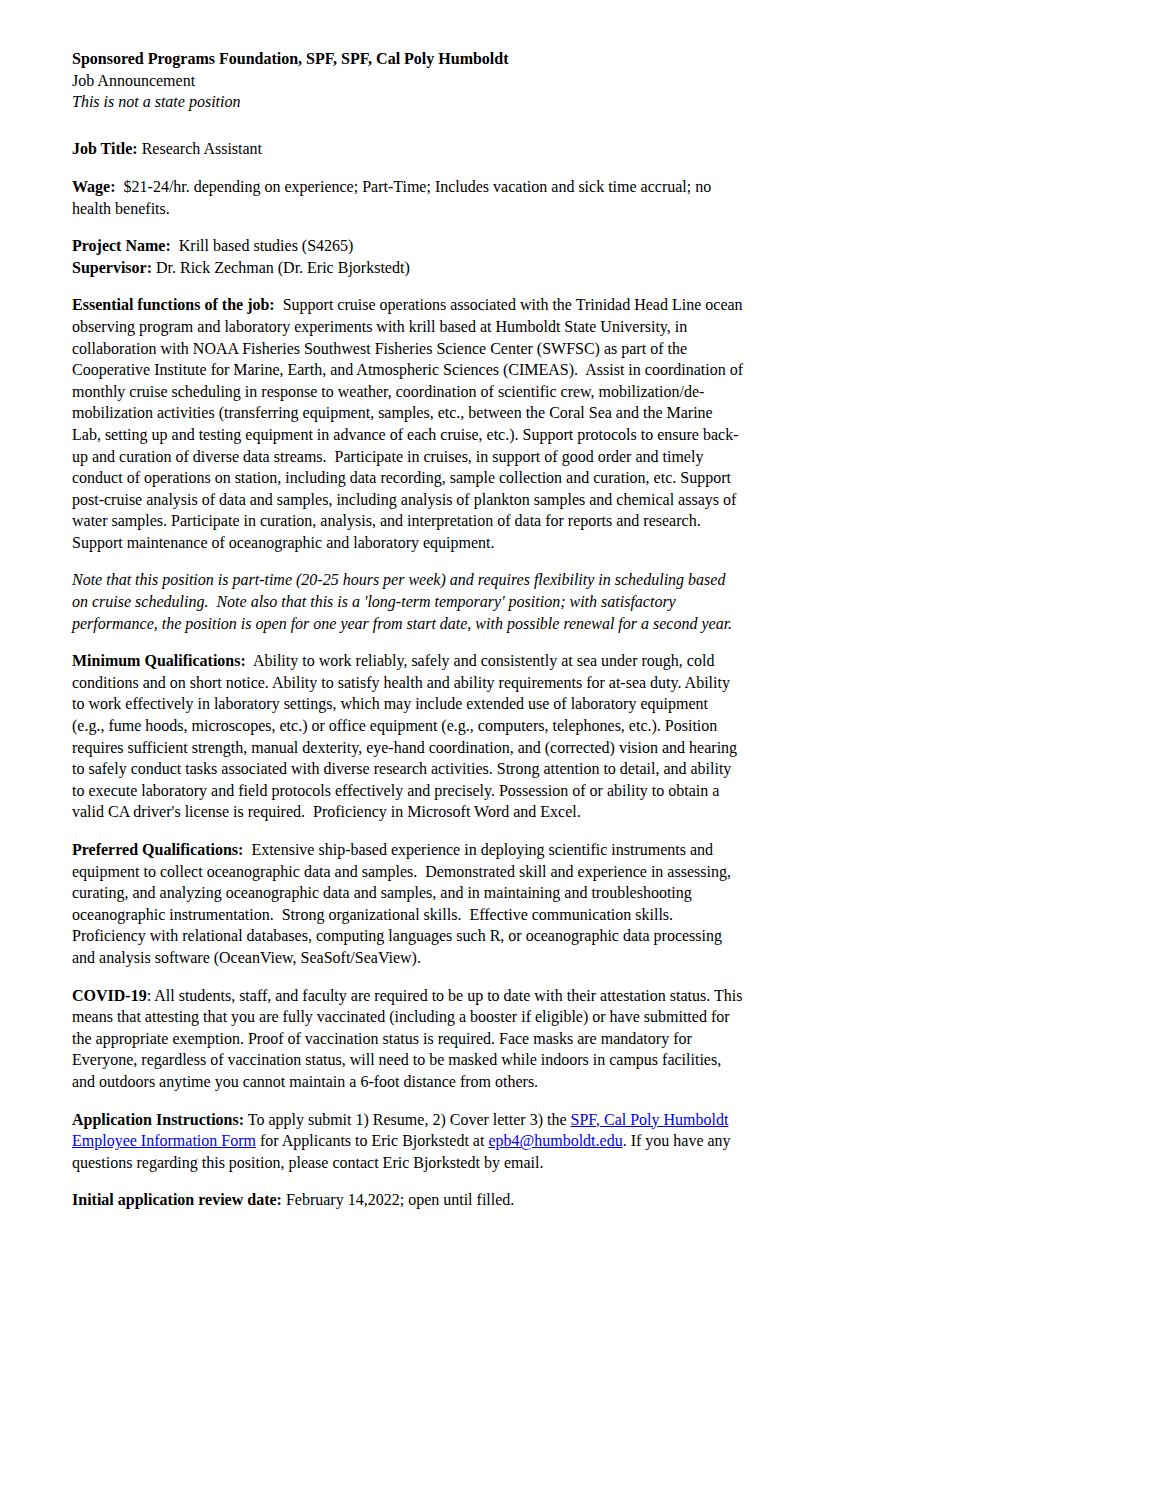Sponsored Programs Foundation, SPF, SPF, Cal Poly Humboldt
Job Announcement
This is not a state position
Job Title: Research Assistant
Wage: $21-24/hr. depending on experience; Part-Time; Includes vacation and sick time accrual; no health benefits.
Project Name: Krill based studies (S4265)
Supervisor: Dr. Rick Zechman (Dr. Eric Bjorkstedt)
Essential functions of the job: Support cruise operations associated with the Trinidad Head Line ocean observing program and laboratory experiments with krill based at Humboldt State University, in collaboration with NOAA Fisheries Southwest Fisheries Science Center (SWFSC) as part of the Cooperative Institute for Marine, Earth, and Atmospheric Sciences (CIMEAS). Assist in coordination of monthly cruise scheduling in response to weather, coordination of scientific crew, mobilization/de-mobilization activities (transferring equipment, samples, etc., between the Coral Sea and the Marine Lab, setting up and testing equipment in advance of each cruise, etc.). Support protocols to ensure back-up and curation of diverse data streams. Participate in cruises, in support of good order and timely conduct of operations on station, including data recording, sample collection and curation, etc. Support post-cruise analysis of data and samples, including analysis of plankton samples and chemical assays of water samples. Participate in curation, analysis, and interpretation of data for reports and research. Support maintenance of oceanographic and laboratory equipment.
Note that this position is part-time (20-25 hours per week) and requires flexibility in scheduling based on cruise scheduling. Note also that this is a 'long-term temporary' position; with satisfactory performance, the position is open for one year from start date, with possible renewal for a second year.
Minimum Qualifications: Ability to work reliably, safely and consistently at sea under rough, cold conditions and on short notice. Ability to satisfy health and ability requirements for at-sea duty. Ability to work effectively in laboratory settings, which may include extended use of laboratory equipment (e.g., fume hoods, microscopes, etc.) or office equipment (e.g., computers, telephones, etc.). Position requires sufficient strength, manual dexterity, eye-hand coordination, and (corrected) vision and hearing to safely conduct tasks associated with diverse research activities. Strong attention to detail, and ability to execute laboratory and field protocols effectively and precisely. Possession of or ability to obtain a valid CA driver's license is required. Proficiency in Microsoft Word and Excel.
Preferred Qualifications: Extensive ship-based experience in deploying scientific instruments and equipment to collect oceanographic data and samples. Demonstrated skill and experience in assessing, curating, and analyzing oceanographic data and samples, and in maintaining and troubleshooting oceanographic instrumentation. Strong organizational skills. Effective communication skills. Proficiency with relational databases, computing languages such R, or oceanographic data processing and analysis software (OceanView, SeaSoft/SeaView).
COVID-19: All students, staff, and faculty are required to be up to date with their attestation status. This means that attesting that you are fully vaccinated (including a booster if eligible) or have submitted for the appropriate exemption. Proof of vaccination status is required. Face masks are mandatory for Everyone, regardless of vaccination status, will need to be masked while indoors in campus facilities, and outdoors anytime you cannot maintain a 6-foot distance from others.
Application Instructions: To apply submit 1) Resume, 2) Cover letter 3) the SPF, Cal Poly Humboldt Employee Information Form for Applicants to Eric Bjorkstedt at epb4@humboldt.edu. If you have any questions regarding this position, please contact Eric Bjorkstedt by email.
Initial application review date: February 14,2022; open until filled.